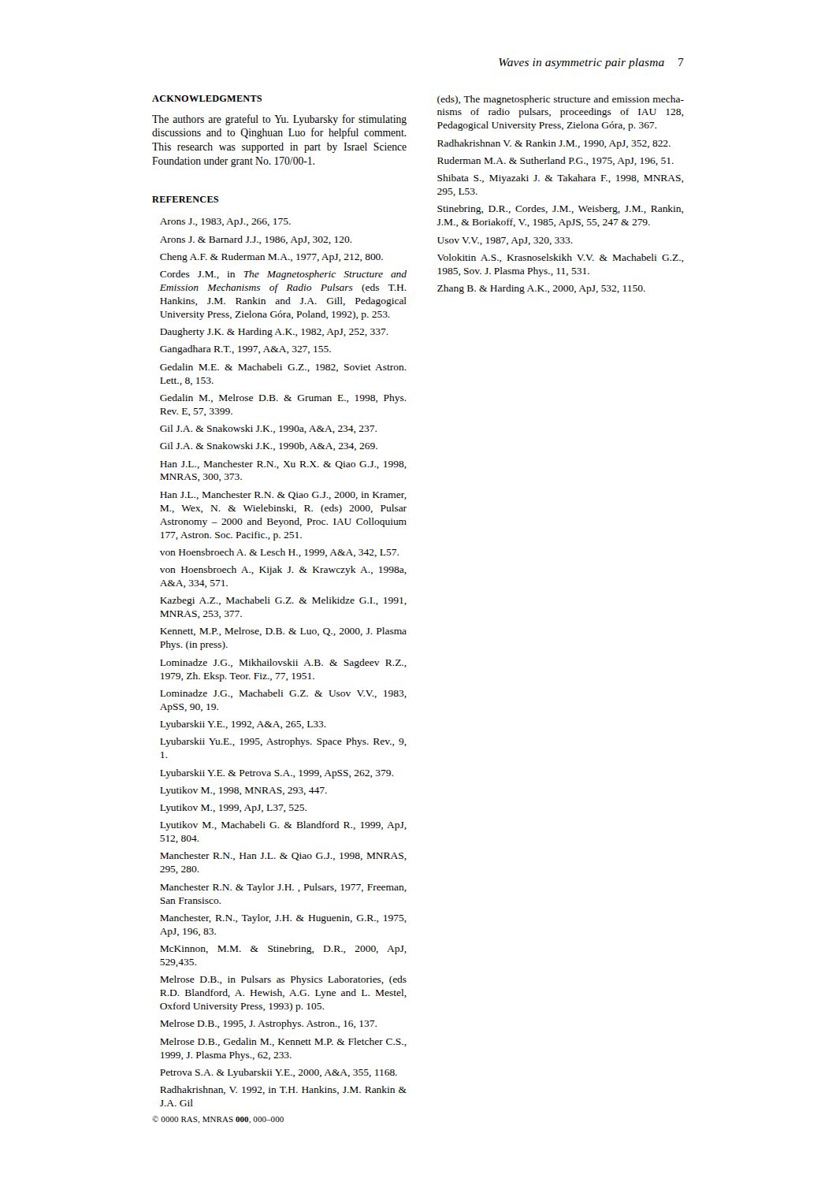Waves in asymmetric pair plasma 7
Acknowledgments
The authors are grateful to Yu. Lyubarsky for stimulating discussions and to Qinghuan Luo for helpful comment. This research was supported in part by Israel Science Foundation under grant No. 170/00-1.
References
Arons J., 1983, ApJ., 266, 175.
Arons J. & Barnard J.J., 1986, ApJ, 302, 120.
Cheng A.F. & Ruderman M.A., 1977, ApJ, 212, 800.
Cordes J.M., in The Magnetospheric Structure and Emission Mechanisms of Radio Pulsars (eds T.H. Hankins, J.M. Rankin and J.A. Gill, Pedagogical University Press, Zielona Góra, Poland, 1992), p. 253.
Daugherty J.K. & Harding A.K., 1982, ApJ, 252, 337.
Gangadhara R.T., 1997, A&A, 327, 155.
Gedalin M.E. & Machabeli G.Z., 1982, Soviet Astron. Lett., 8, 153.
Gedalin M., Melrose D.B. & Gruman E., 1998, Phys. Rev. E, 57, 3399.
Gil J.A. & Snakowski J.K., 1990a, A&A, 234, 237.
Gil J.A. & Snakowski J.K., 1990b, A&A, 234, 269.
Han J.L., Manchester R.N., Xu R.X. & Qiao G.J., 1998, MNRAS, 300, 373.
Han J.L., Manchester R.N. & Qiao G.J., 2000, in Kramer, M., Wex, N. & Wielebinski, R. (eds) 2000, Pulsar Astronomy – 2000 and Beyond, Proc. IAU Colloquium 177, Astron. Soc. Pacific., p. 251.
von Hoensbroech A. & Lesch H., 1999, A&A, 342, L57.
von Hoensbroech A., Kijak J. & Krawczyk A., 1998a, A&A, 334, 571.
Kazbegi A.Z., Machabeli G.Z. & Melikidze G.I., 1991, MNRAS, 253, 377.
Kennett, M.P., Melrose, D.B. & Luo, Q., 2000, J. Plasma Phys. (in press).
Lominadze J.G., Mikhailovskii A.B. & Sagdeev R.Z., 1979, Zh. Eksp. Teor. Fiz., 77, 1951.
Lominadze J.G., Machabeli G.Z. & Usov V.V., 1983, ApSS, 90, 19.
Lyubarskii Y.E., 1992, A&A, 265, L33.
Lyubarskii Yu.E., 1995, Astrophys. Space Phys. Rev., 9, 1.
Lyubarskii Y.E. & Petrova S.A., 1999, ApSS, 262, 379.
Lyutikov M., 1998, MNRAS, 293, 447.
Lyutikov M., 1999, ApJ, L37, 525.
Lyutikov M., Machabeli G. & Blandford R., 1999, ApJ, 512, 804.
Manchester R.N., Han J.L. & Qiao G.J., 1998, MNRAS, 295, 280.
Manchester R.N. & Taylor J.H. , Pulsars, 1977, Freeman, San Fransisco.
Manchester, R.N., Taylor, J.H. & Huguenin, G.R., 1975, ApJ, 196, 83.
McKinnon, M.M. & Stinebring, D.R., 2000, ApJ, 529,435.
Melrose D.B., in Pulsars as Physics Laboratories, (eds R.D. Blandford, A. Hewish, A.G. Lyne and L. Mestel, Oxford University Press, 1993) p. 105.
Melrose D.B., 1995, J. Astrophys. Astron., 16, 137.
Melrose D.B., Gedalin M., Kennett M.P. & Fletcher C.S., 1999, J. Plasma Phys., 62, 233.
Petrova S.A. & Lyubarskii Y.E., 2000, A&A, 355, 1168.
Radhakrishnan, V. 1992, in T.H. Hankins, J.M. Rankin & J.A. Gil
(eds), The magnetospheric structure and emission mechanisms of radio pulsars, proceedings of IAU 128, Pedagogical University Press, Zielona Góra, p. 367.
Radhakrishnan V. & Rankin J.M., 1990, ApJ, 352, 822.
Ruderman M.A. & Sutherland P.G., 1975, ApJ, 196, 51.
Shibata S., Miyazaki J. & Takahara F., 1998, MNRAS, 295, L53.
Stinebring, D.R., Cordes, J.M., Weisberg, J.M., Rankin, J.M., & Boriakoff, V., 1985, ApJS, 55, 247 & 279.
Usov V.V., 1987, ApJ, 320, 333.
Volokitin A.S., Krasnoselskikh V.V. & Machabeli G.Z., 1985, Sov. J. Plasma Phys., 11, 531.
Zhang B. & Harding A.K., 2000, ApJ, 532, 1150.
© 0000 RAS, MNRAS 000, 000–000